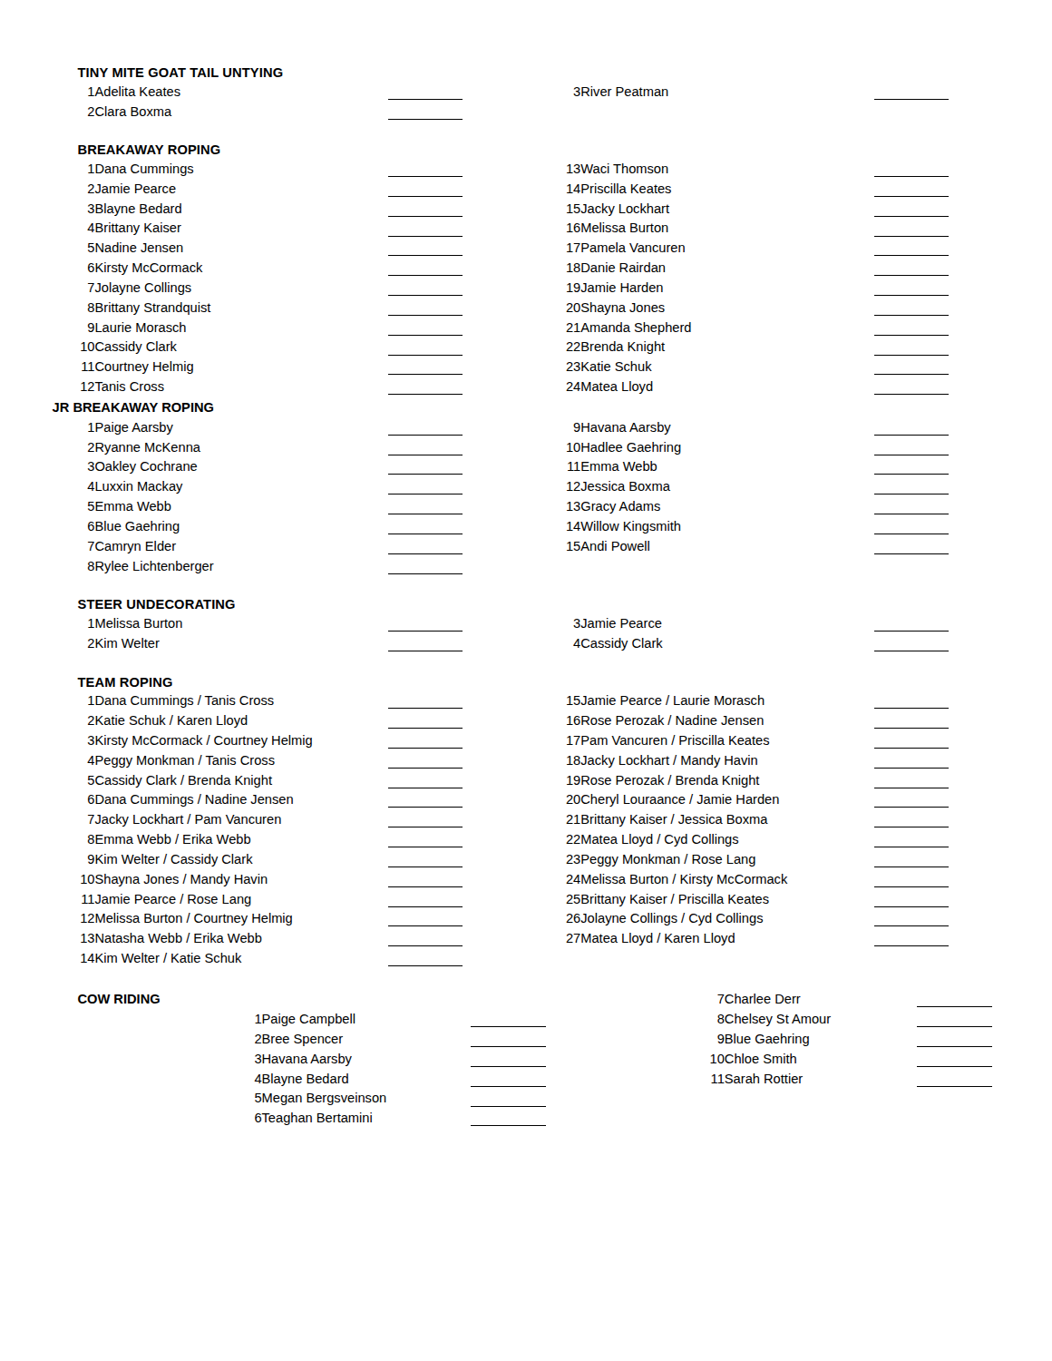TINY MITE GOAT TAIL UNTYING
| 1 | Adelita Keates | | | 3 | River Peatman | |
| 2 | Clara Boxma | | | | | |
BREAKAWAY ROPING
| 1 | Dana Cummings | | | 13 | Waci Thomson | |
| 2 | Jamie Pearce | | | 14 | Priscilla Keates | |
| 3 | Blayne Bedard | | | 15 | Jacky Lockhart | |
| 4 | Brittany Kaiser | | | 16 | Melissa Burton | |
| 5 | Nadine Jensen | | | 17 | Pamela Vancuren | |
| 6 | Kirsty McCormack | | | 18 | Danie Rairdan | |
| 7 | Jolayne Collings | | | 19 | Jamie Harden | |
| 8 | Brittany Strandquist | | | 20 | Shayna Jones | |
| 9 | Laurie Morasch | | | 21 | Amanda Shepherd | |
| 10 | Cassidy Clark | | | 22 | Brenda Knight | |
| 11 | Courtney Helmig | | | 23 | Katie Schuk | |
| 12 | Tanis Cross | | | 24 | Matea Lloyd | |
| JR BREAKAWAY ROPING |
| 1 | Paige Aarsby | | | 9 | Havana Aarsby | |
| 2 | Ryanne McKenna | | | 10 | Hadlee Gaehring | |
| 3 | Oakley Cochrane | | | 11 | Emma Webb | |
| 4 | Luxxin Mackay | | | 12 | Jessica Boxma | |
| 5 | Emma Webb | | | 13 | Gracy Adams | |
| 6 | Blue Gaehring | | | 14 | Willow Kingsmith | |
| 7 | Camryn Elder | | | 15 | Andi Powell | |
| 8 | Rylee Lichtenberger | | | | | |
STEER UNDECORATING
| 1 | Melissa Burton | | | 3 | Jamie Pearce | |
| 2 | Kim Welter | | | 4 | Cassidy Clark | |
TEAM ROPING
| 1 | Dana Cummings / Tanis Cross | | | 15 | Jamie Pearce / Laurie Morasch | |
| 2 | Katie Schuk / Karen Lloyd | | | 16 | Rose Perozak / Nadine Jensen | |
| 3 | Kirsty McCormack / Courtney Helmig | | | 17 | Pam Vancuren / Priscilla Keates | |
| 4 | Peggy Monkman / Tanis Cross | | | 18 | Jacky Lockhart / Mandy Havin | |
| 5 | Cassidy Clark / Brenda Knight | | | 19 | Rose Perozak / Brenda Knight | |
| 6 | Dana Cummings / Nadine Jensen | | | 20 | Cheryl Louraance / Jamie Harden | |
| 7 | Jacky Lockhart / Pam Vancuren | | | 21 | Brittany Kaiser / Jessica Boxma | |
| 8 | Emma Webb / Erika Webb | | | 22 | Matea Lloyd / Cyd Collings | |
| 9 | Kim Welter / Cassidy Clark | | | 23 | Peggy Monkman / Rose Lang | |
| 10 | Shayna Jones / Mandy Havin | | | 24 | Melissa Burton / Kirsty McCormack | |
| 11 | Jamie Pearce / Rose Lang | | | 25 | Brittany Kaiser / Priscilla Keates | |
| 12 | Melissa Burton / Courtney Helmig | | | 26 | Jolayne Collings / Cyd Collings | |
| 13 | Natasha Webb / Erika Webb | | | 27 | Matea Lloyd / Karen Lloyd | |
| 14 | Kim Welter / Katie Schuk | | | | | |
| COW RIDING | | 7 | Charlee Derr | |
| 1 | Paige Campbell | | | 8 | Chelsey St Amour | |
| 2 | Bree Spencer | | | 9 | Blue Gaehring | |
| 3 | Havana Aarsby | | | 10 | Chloe Smith | |
| 4 | Blayne Bedard | | | 11 | Sarah Rottier | |
| 5 | Megan Bergsveinson | | | | | |
| 6 | Teaghan Bertamini | | | | | |